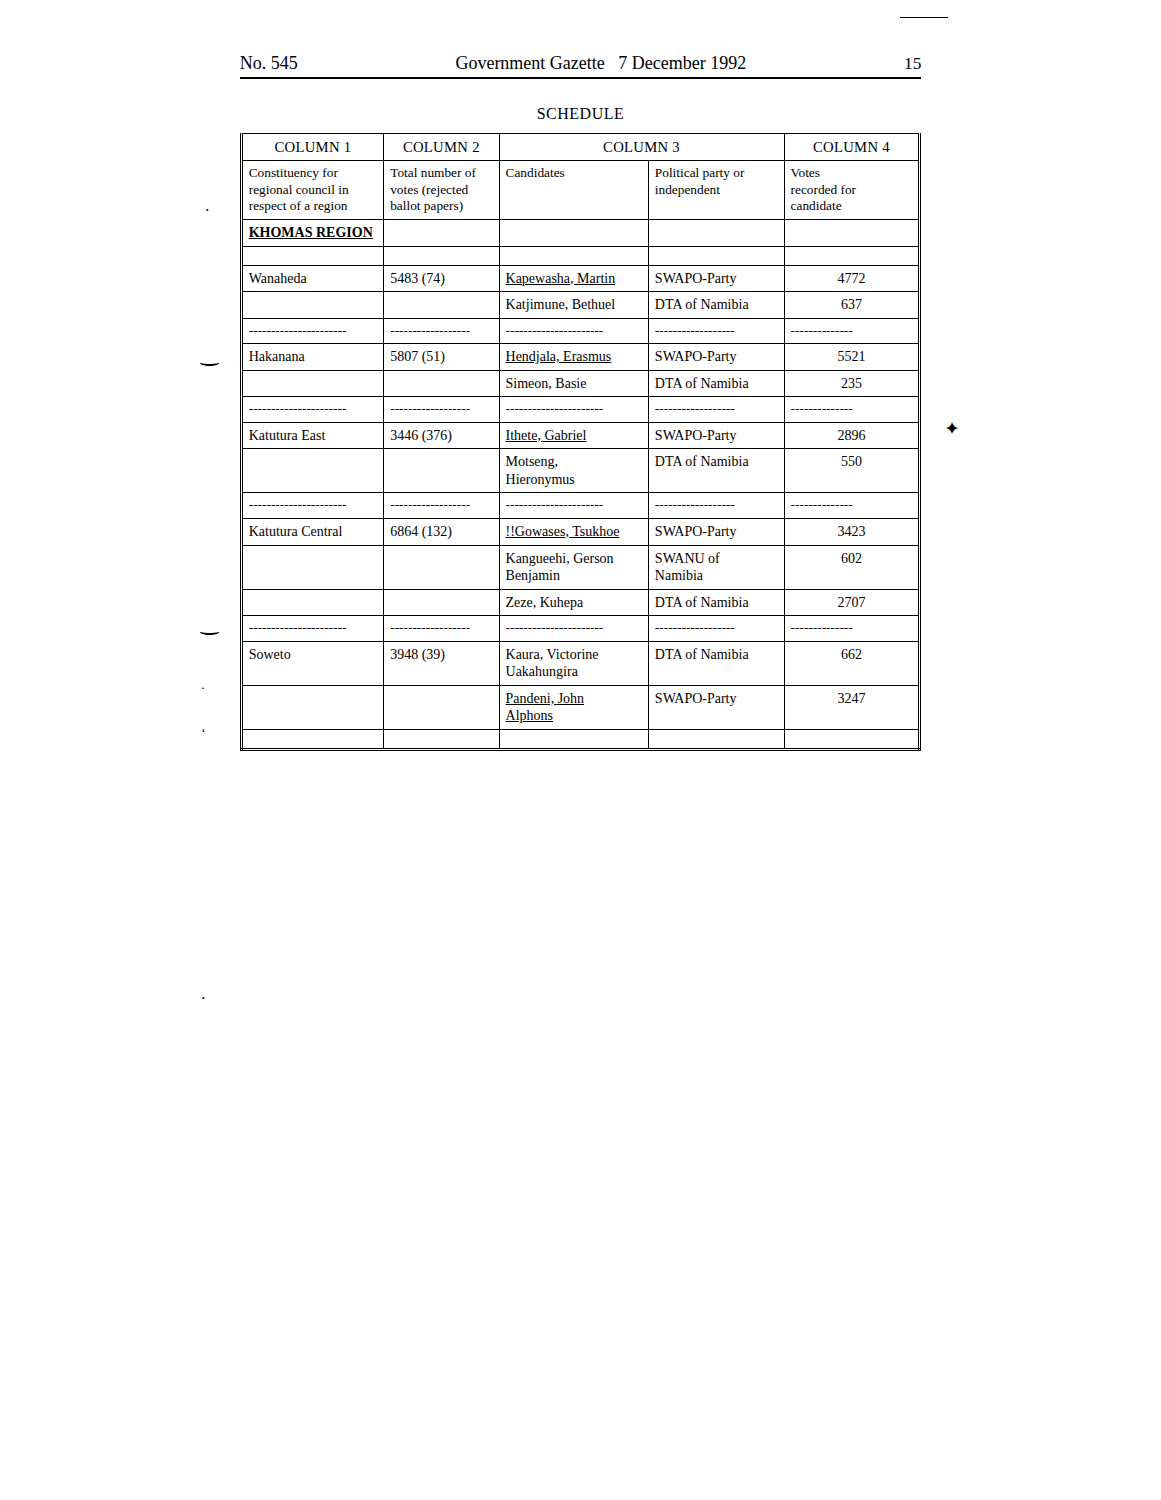No. 545
Government Gazette 7 December 1992
15
SCHEDULE
| COLUMN 1 | COLUMN 2 | COLUMN 3 | COLUMN 4 |
| --- | --- | --- | --- |
| Constituency for regional council in respect of a region | Total number of votes (rejected ballot papers) | Candidates | Political party or independent | Votes recorded for candidate |
| KHOMAS REGION | | | | |
| Wanaheda | 5483 (74) | Kapewasha, Martin | SWAPO-Party | 4772 |
| | | Katjimune, Bethuel | DTA of Namibia | 637 |
| ---------------------- | ------------------ | ---------------------- | ------------------ | -------------- |
| Hakanana | 5807 (51) | Hendjala, Erasmus | SWAPO-Party | 5521 |
| | | Simeon, Basie | DTA of Namibia | 235 |
| ---------------------- | ------------------ | ---------------------- | ------------------ | -------------- |
| Katutura East | 3446 (376) | Ithete, Gabriel | SWAPO-Party | 2896 |
| | | Motseng, Hieronymus | DTA of Namibia | 550 |
| ---------------------- | ------------------ | ---------------------- | ------------------ | -------------- |
| Katutura Central | 6864 (132) | !!Gowases, Tsukhoe | SWAPO-Party | 3423 |
| | | Kangueehi, Gerson Benjamin | SWANU of Namibia | 602 |
| | | Zeze, Kuhepa | DTA of Namibia | 2707 |
| ---------------------- | ------------------ | ---------------------- | ------------------ | -------------- |
| Soweto | 3948 (39) | Kaura, Victorine Uakahungira | DTA of Namibia | 662 |
| | | Pandeni, John Alphons | SWAPO-Party | 3247 |
.
‿
‿
.
‘
✦
.